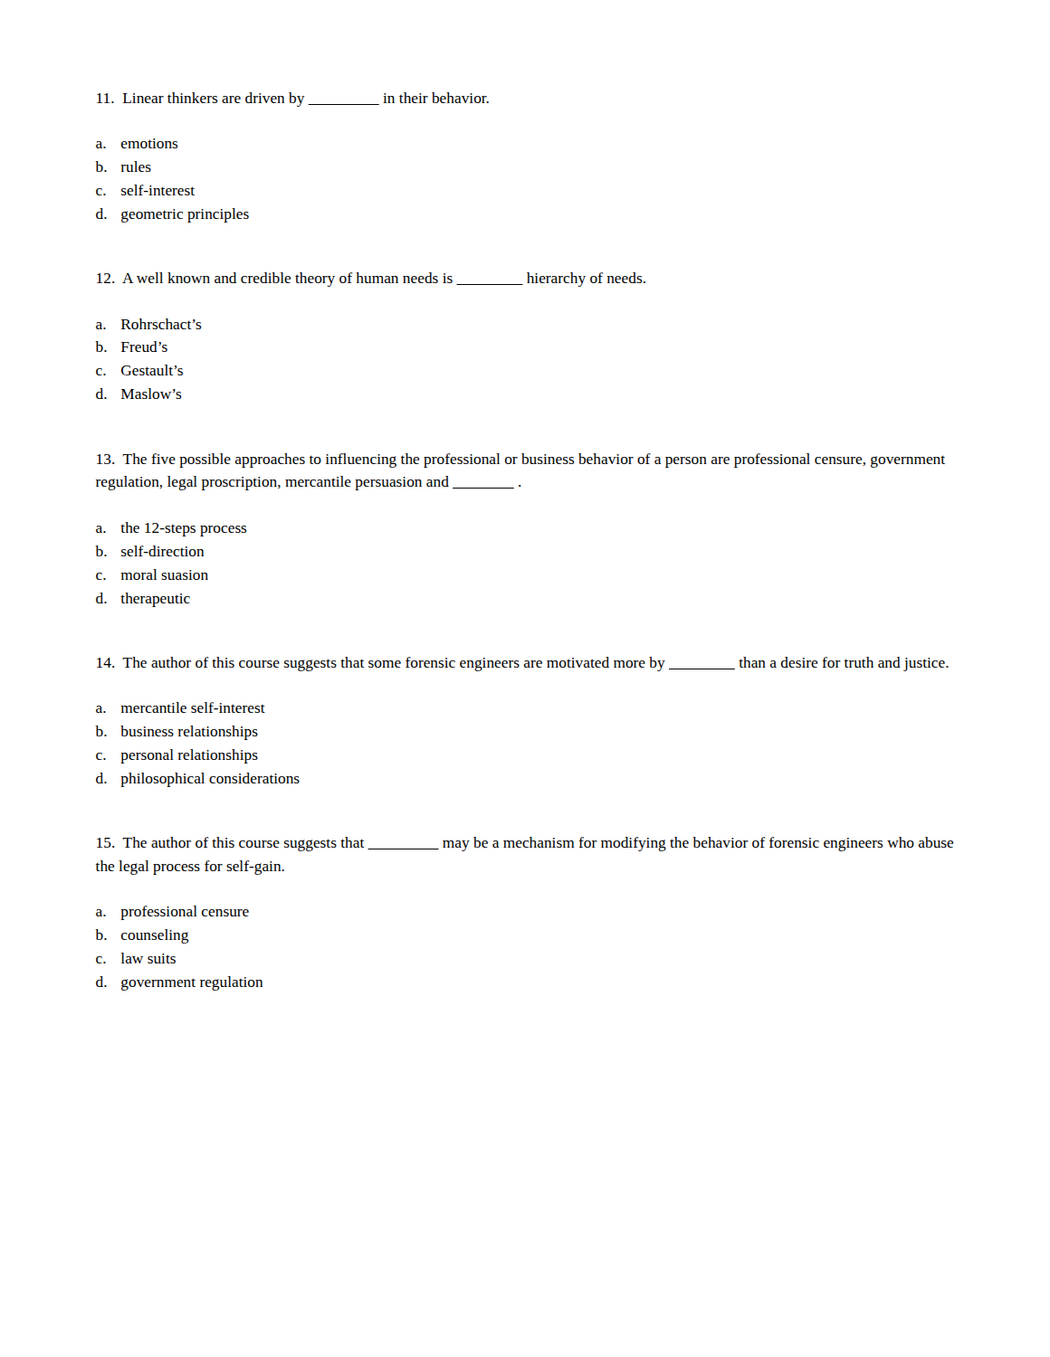11. Linear thinkers are driven by in their behavior.
a. emotions
b. rules
c. self-interest
d. geometric principles
12. A well known and credible theory of human needs is hierarchy of needs.
a. Rohrschact’s
b. Freud’s
c. Gestault’s
d. Maslow’s
13. The five possible approaches to influencing the professional or business behavior of a person are professional censure, government regulation, legal proscription, mercantile persuasion and .
a. the 12-steps process
b. self-direction
c. moral suasion
d. therapeutic
14. The author of this course suggests that some forensic engineers are motivated more by than a desire for truth and justice.
a. mercantile self-interest
b. business relationships
c. personal relationships
d. philosophical considerations
15. The author of this course suggests that may be a mechanism for modifying the behavior of forensic engineers who abuse the legal process for self-gain.
a. professional censure
b. counseling
c. law suits
d. government regulation